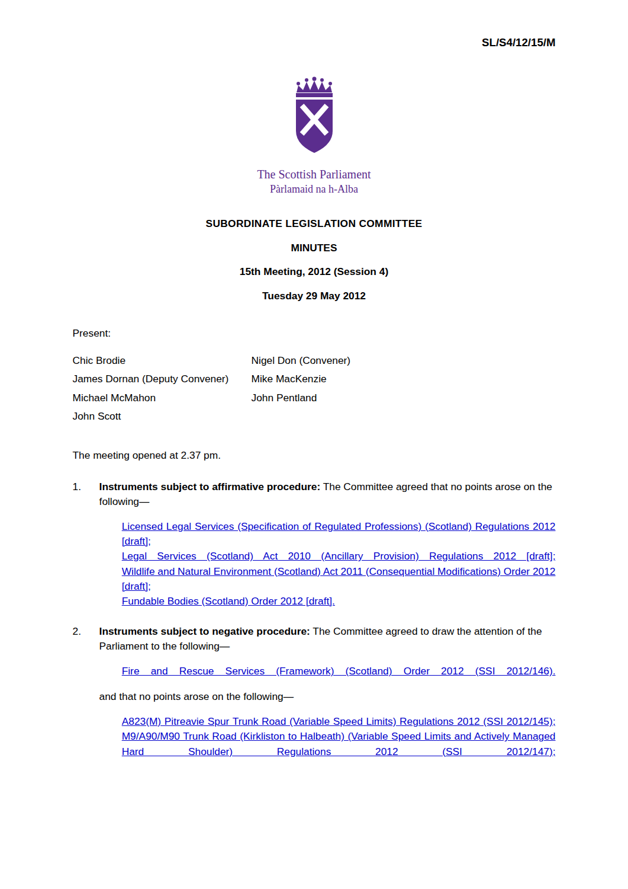SL/S4/12/15/M
The Scottish Parliament
Pàrlamaid na h-Alba
SUBORDINATE LEGISLATION COMMITTEE
MINUTES
15th Meeting, 2012 (Session 4)
Tuesday 29 May 2012
Present:
| Chic Brodie | Nigel Don (Convener) |
| James Dornan (Deputy Convener) | Mike MacKenzie |
| Michael McMahon | John Pentland |
| John Scott | |
The meeting opened at 2.37 pm.
Instruments subject to affirmative procedure: The Committee agreed that no points arose on the following—
Licensed Legal Services (Specification of Regulated Professions) (Scotland) Regulations 2012 [draft]; Legal Services (Scotland) Act 2010 (Ancillary Provision) Regulations 2012 [draft]; Wildlife and Natural Environment (Scotland) Act 2011 (Consequential Modifications) Order 2012 [draft]; Fundable Bodies (Scotland) Order 2012 [draft].
Instruments subject to negative procedure: The Committee agreed to draw the attention of the Parliament to the following—
Fire and Rescue Services (Framework) (Scotland) Order 2012 (SSI 2012/146).
and that no points arose on the following—
A823(M) Pitreavie Spur Trunk Road (Variable Speed Limits) Regulations 2012 (SSI 2012/145); M9/A90/M90 Trunk Road (Kirkliston to Halbeath) (Variable Speed Limits and Actively Managed Hard Shoulder) Regulations 2012 (SSI 2012/147);